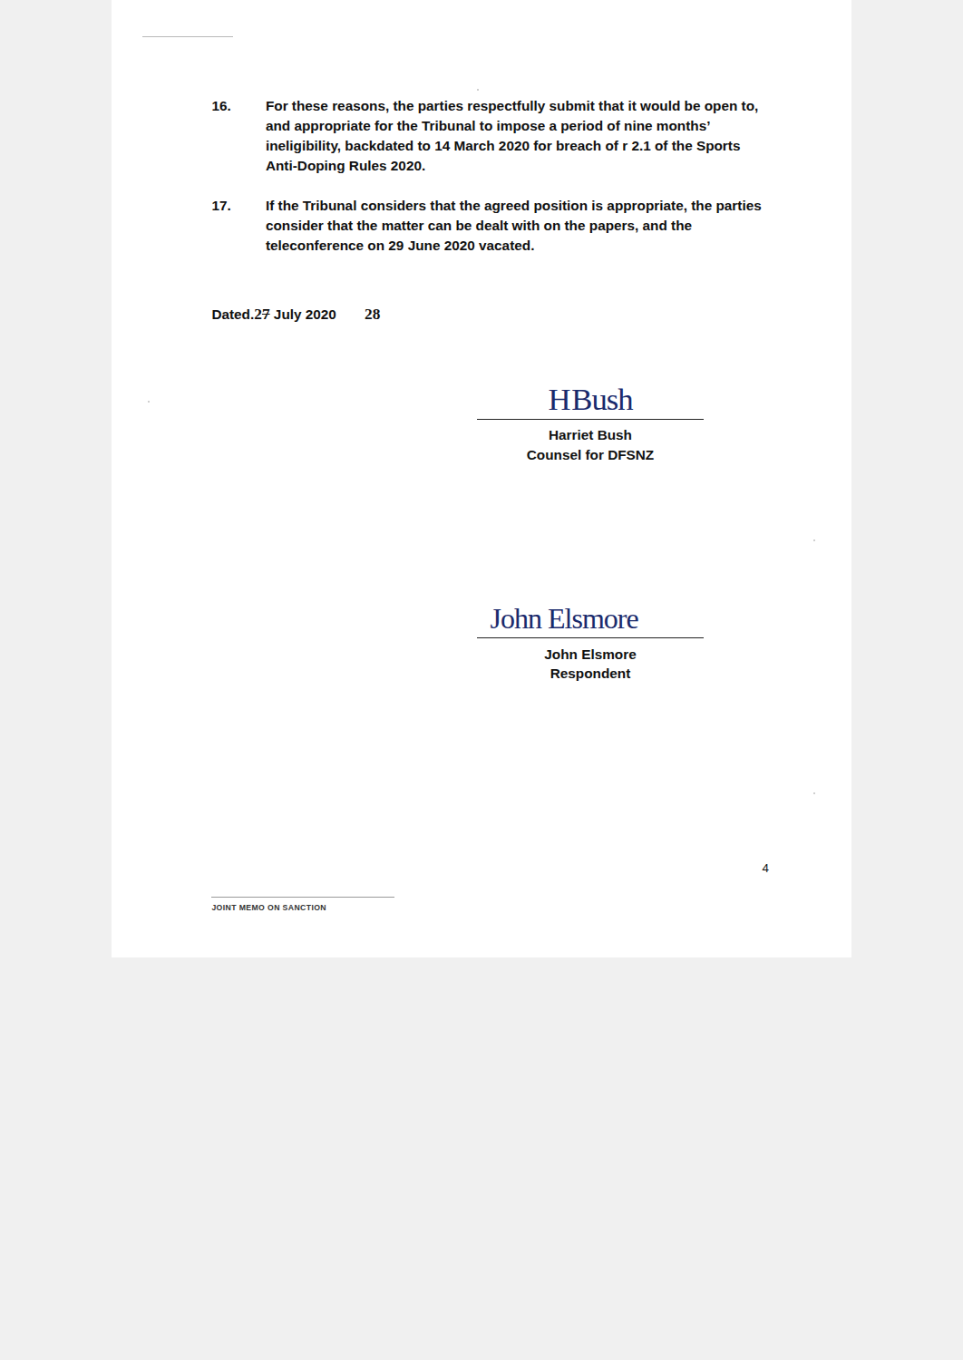16. For these reasons, the parties respectfully submit that it would be open to, and appropriate for the Tribunal to impose a period of nine months’ ineligibility, backdated to 14 March 2020 for breach of r 2.1 of the Sports Anti-Doping Rules 2020.
17. If the Tribunal considers that the agreed position is appropriate, the parties consider that the matter can be dealt with on the papers, and the teleconference on 29 June 2020 vacated.
Dated.27 July 2020
28
H Bush
Harriet Bush
Counsel for DFSNZ
John Elsmore
John Elsmore
Respondent
JOINT MEMO ON SANCTION
4